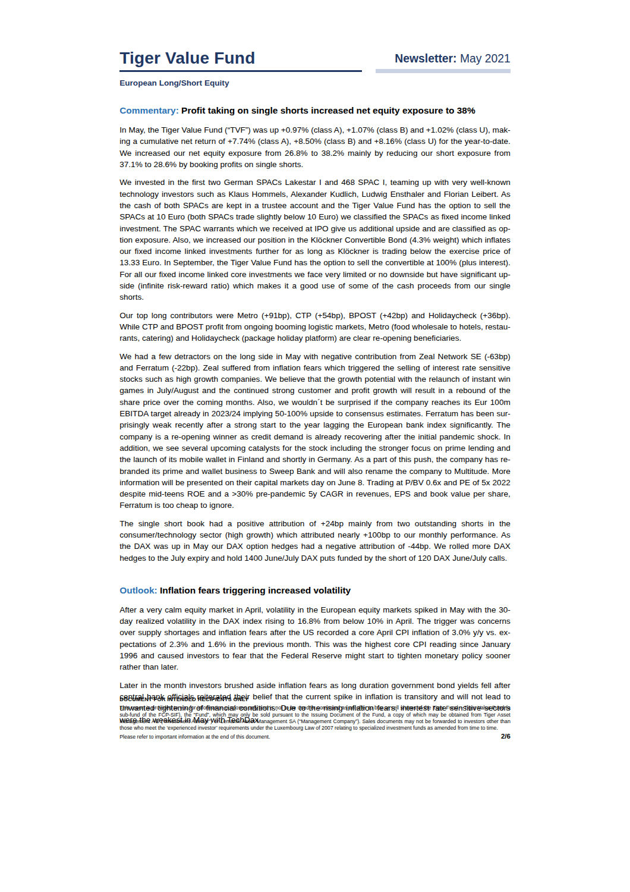Tiger Value Fund
Newsletter: May 2021
European Long/Short Equity
Commentary: Profit taking on single shorts increased net equity exposure to 38%
In May, the Tiger Value Fund (“TVF”) was up +0.97% (class A), +1.07% (class B) and +1.02% (class U), making a cumulative net return of +7.74% (class A), +8.50% (class B) and +8.16% (class U) for the year-to-date. We increased our net equity exposure from 26.8% to 38.2% mainly by reducing our short exposure from 37.1% to 28.6% by booking profits on single shorts.
We invested in the first two German SPACs Lakestar I and 468 SPAC I, teaming up with very well-known technology investors such as Klaus Hommels, Alexander Kudlich, Ludwig Ensthaler and Florian Leibert. As the cash of both SPACs are kept in a trustee account and the Tiger Value Fund has the option to sell the SPACs at 10 Euro (both SPACs trade slightly below 10 Euro) we classified the SPACs as fixed income linked investment. The SPAC warrants which we received at IPO give us additional upside and are classified as option exposure. Also, we increased our position in the Klöckner Convertible Bond (4.3% weight) which inflates our fixed income linked investments further for as long as Klöckner is trading below the exercise price of 13.33 Euro. In September, the Tiger Value Fund has the option to sell the convertible at 100% (plus interest). For all our fixed income linked core investments we face very limited or no downside but have significant upside (infinite risk-reward ratio) which makes it a good use of some of the cash proceeds from our single shorts.
Our top long contributors were Metro (+91bp), CTP (+54bp), BPOST (+42bp) and Holidaycheck (+36bp). While CTP and BPOST profit from ongoing booming logistic markets, Metro (food wholesale to hotels, restaurants, catering) and Holidaycheck (package holiday platform) are clear re-opening beneficiaries.
We had a few detractors on the long side in May with negative contribution from Zeal Network SE (-63bp) and Ferratum (-22bp). Zeal suffered from inflation fears which triggered the selling of interest rate sensitive stocks such as high growth companies. We believe that the growth potential with the relaunch of instant win games in July/August and the continued strong customer and profit growth will result in a rebound of the share price over the coming months. Also, we wouldn´t be surprised if the company reaches its Eur 100m EBITDA target already in 2023/24 implying 50-100% upside to consensus estimates. Ferratum has been surprisingly weak recently after a strong start to the year lagging the European bank index significantly. The company is a re-opening winner as credit demand is already recovering after the initial pandemic shock. In addition, we see several upcoming catalysts for the stock including the stronger focus on prime lending and the launch of its mobile wallet in Finland and shortly in Germany. As a part of this push, the company has re-branded its prime and wallet business to Sweep Bank and will also rename the company to Multitude. More information will be presented on their capital markets day on June 8. Trading at P/BV 0.6x and PE of 5x 2022 despite mid-teens ROE and a >30% pre-pandemic 5y CAGR in revenues, EPS and book value per share, Ferratum is too cheap to ignore.
The single short book had a positive attribution of +24bp mainly from two outstanding shorts in the consumer/technology sector (high growth) which attributed nearly +100bp to our monthly performance. As the DAX was up in May our DAX option hedges had a negative attribution of -44bp. We rolled more DAX hedges to the July expiry and hold 1400 June/July DAX puts funded by the short of 120 DAX June/July calls.
Outlook: Inflation fears triggering increased volatility
After a very calm equity market in April, volatility in the European equity markets spiked in May with the 30-day realized volatility in the DAX index rising to 16.8% from below 10% in April. The trigger was concerns over supply shortages and inflation fears after the US recorded a core April CPI inflation of 3.0% y/y vs. expectations of 2.3% and 1.6% in the previous month. This was the highest core CPI reading since January 1996 and caused investors to fear that the Federal Reserve might start to tighten monetary policy sooner rather than later.
Later in the month investors brushed aside inflation fears as long duration government bond yields fell after central bank officials reiterated their belief that the current spike in inflation is transitory and will not lead to unwanted tightening of financial conditions. Due to the rising inflation fears, intertest rate sensitive sectors were the weakest in May with TechDax
DOCUMENT FOR INTENDED RECIPIENTS ONLY
This report is provided to you for information purposes only and is not to be used or construed as an offer to buy or sell shares of the Tiger Fund – Tiger Value Fund (a sub-fund of the FCP-SIF), the “Fund”, which may only be sold pursuant to the Issuing Document of the Fund, a copy of which may be obtained from Tiger Asset Management AG (“Investment Advisor”) or Lemanik Asset Management SA (“Management Company”). Sales documents may not be forwarded to investors other than those who meet the ‘experienced investor’ requirements under the Luxembourg Law of 2007 relating to specialized investment funds as amended from time to time.
Please refer to important information at the end of this document. 2/6